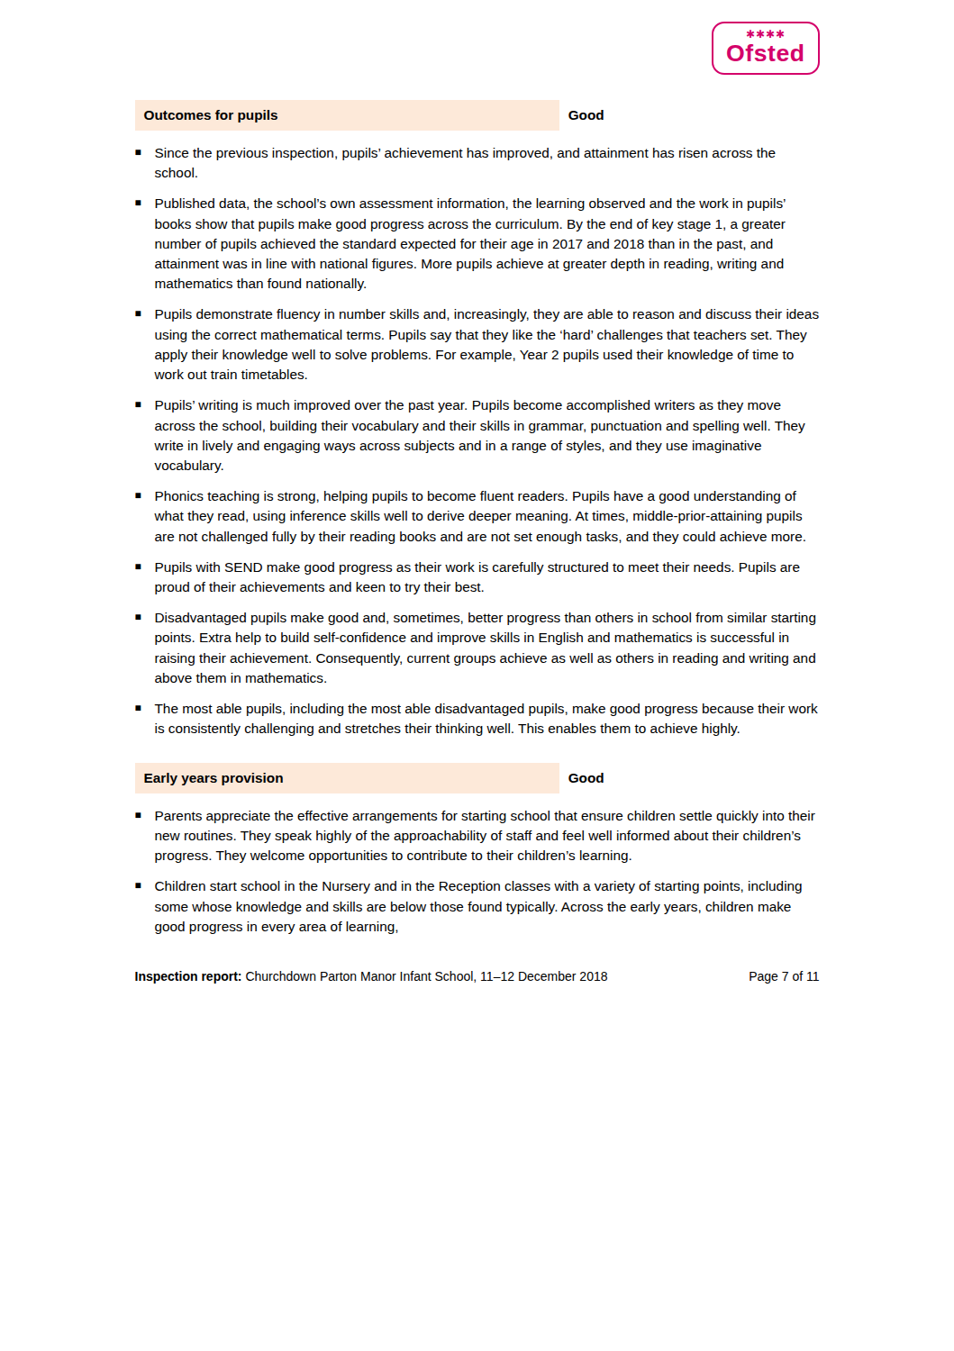✱✱✱✱ Ofsted
Outcomes for pupils
Good
Since the previous inspection, pupils’ achievement has improved, and attainment has risen across the school.
Published data, the school’s own assessment information, the learning observed and the work in pupils’ books show that pupils make good progress across the curriculum. By the end of key stage 1, a greater number of pupils achieved the standard expected for their age in 2017 and 2018 than in the past, and attainment was in line with national figures. More pupils achieve at greater depth in reading, writing and mathematics than found nationally.
Pupils demonstrate fluency in number skills and, increasingly, they are able to reason and discuss their ideas using the correct mathematical terms. Pupils say that they like the ‘hard’ challenges that teachers set. They apply their knowledge well to solve problems. For example, Year 2 pupils used their knowledge of time to work out train timetables.
Pupils’ writing is much improved over the past year. Pupils become accomplished writers as they move across the school, building their vocabulary and their skills in grammar, punctuation and spelling well. They write in lively and engaging ways across subjects and in a range of styles, and they use imaginative vocabulary.
Phonics teaching is strong, helping pupils to become fluent readers. Pupils have a good understanding of what they read, using inference skills well to derive deeper meaning. At times, middle-prior-attaining pupils are not challenged fully by their reading books and are not set enough tasks, and they could achieve more.
Pupils with SEND make good progress as their work is carefully structured to meet their needs. Pupils are proud of their achievements and keen to try their best.
Disadvantaged pupils make good and, sometimes, better progress than others in school from similar starting points. Extra help to build self-confidence and improve skills in English and mathematics is successful in raising their achievement. Consequently, current groups achieve as well as others in reading and writing and above them in mathematics.
The most able pupils, including the most able disadvantaged pupils, make good progress because their work is consistently challenging and stretches their thinking well. This enables them to achieve highly.
Early years provision
Good
Parents appreciate the effective arrangements for starting school that ensure children settle quickly into their new routines. They speak highly of the approachability of staff and feel well informed about their children’s progress. They welcome opportunities to contribute to their children’s learning.
Children start school in the Nursery and in the Reception classes with a variety of starting points, including some whose knowledge and skills are below those found typically. Across the early years, children make good progress in every area of learning,
Inspection report: Churchdown Parton Manor Infant School, 11–12 December 2018
Page 7 of 11